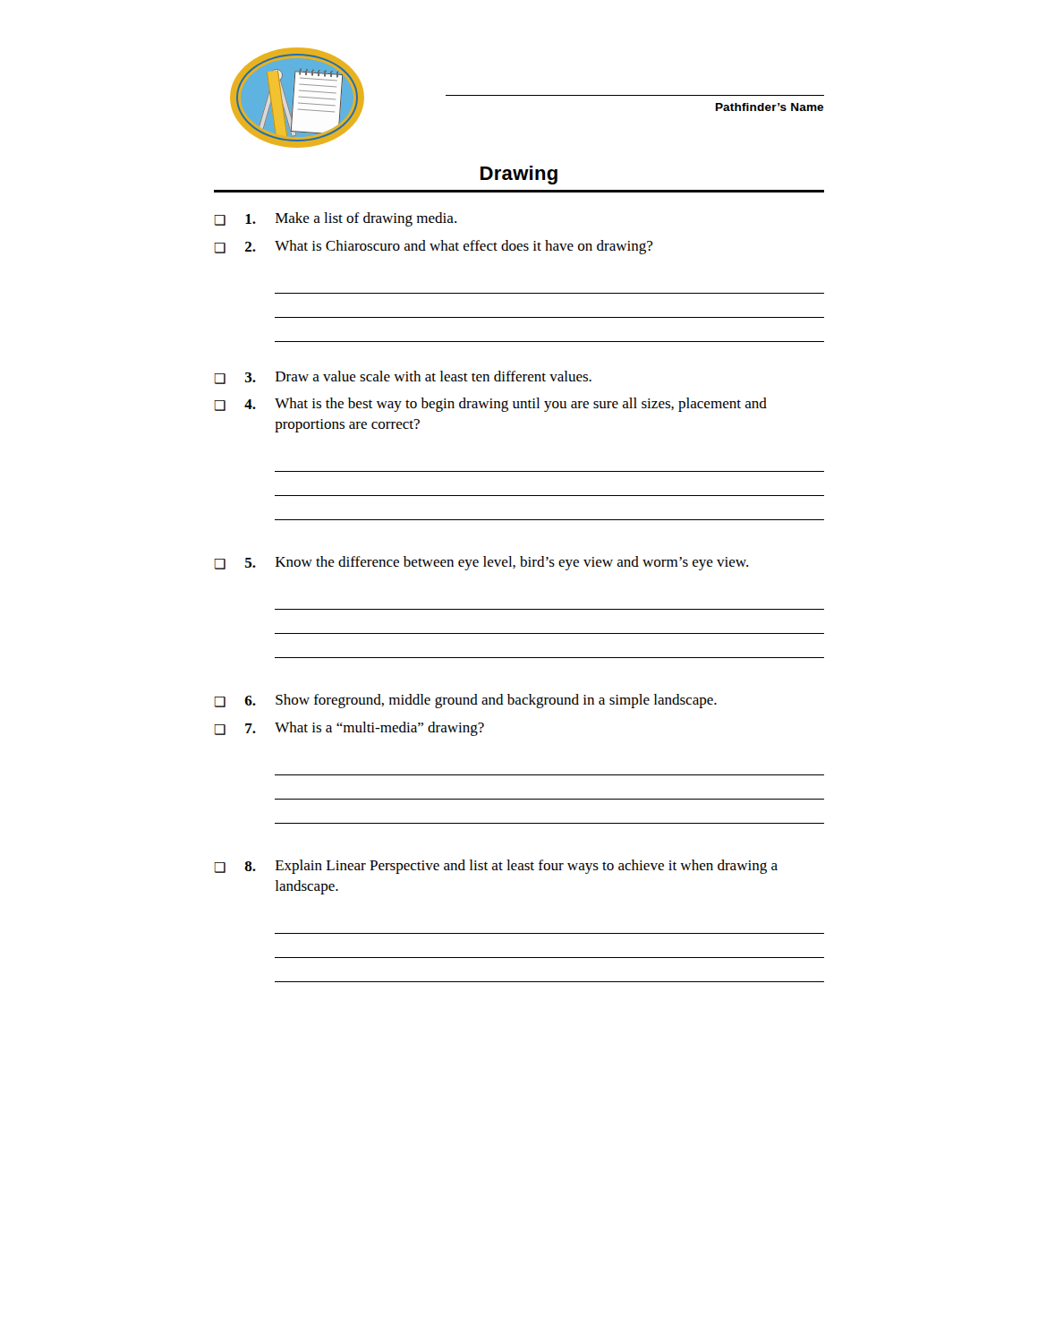Pathfinder’s Name
Drawing
❑
1.
Make a list of drawing media.
❑
2.
What is Chiaroscuro and what effect does it have on drawing?
❑
3.
Draw a value scale with at least ten different values.
❑
4.
What is the best way to begin drawing until you are sure all sizes, placement and proportions are correct?
❑
5.
Know the difference between eye level, bird’s eye view and worm’s eye view.
❑
6.
Show foreground, middle ground and background in a simple landscape.
❑
7.
What is a “multi-media” drawing?
❑
8.
Explain Linear Perspective and list at least four ways to achieve it when drawing a landscape.